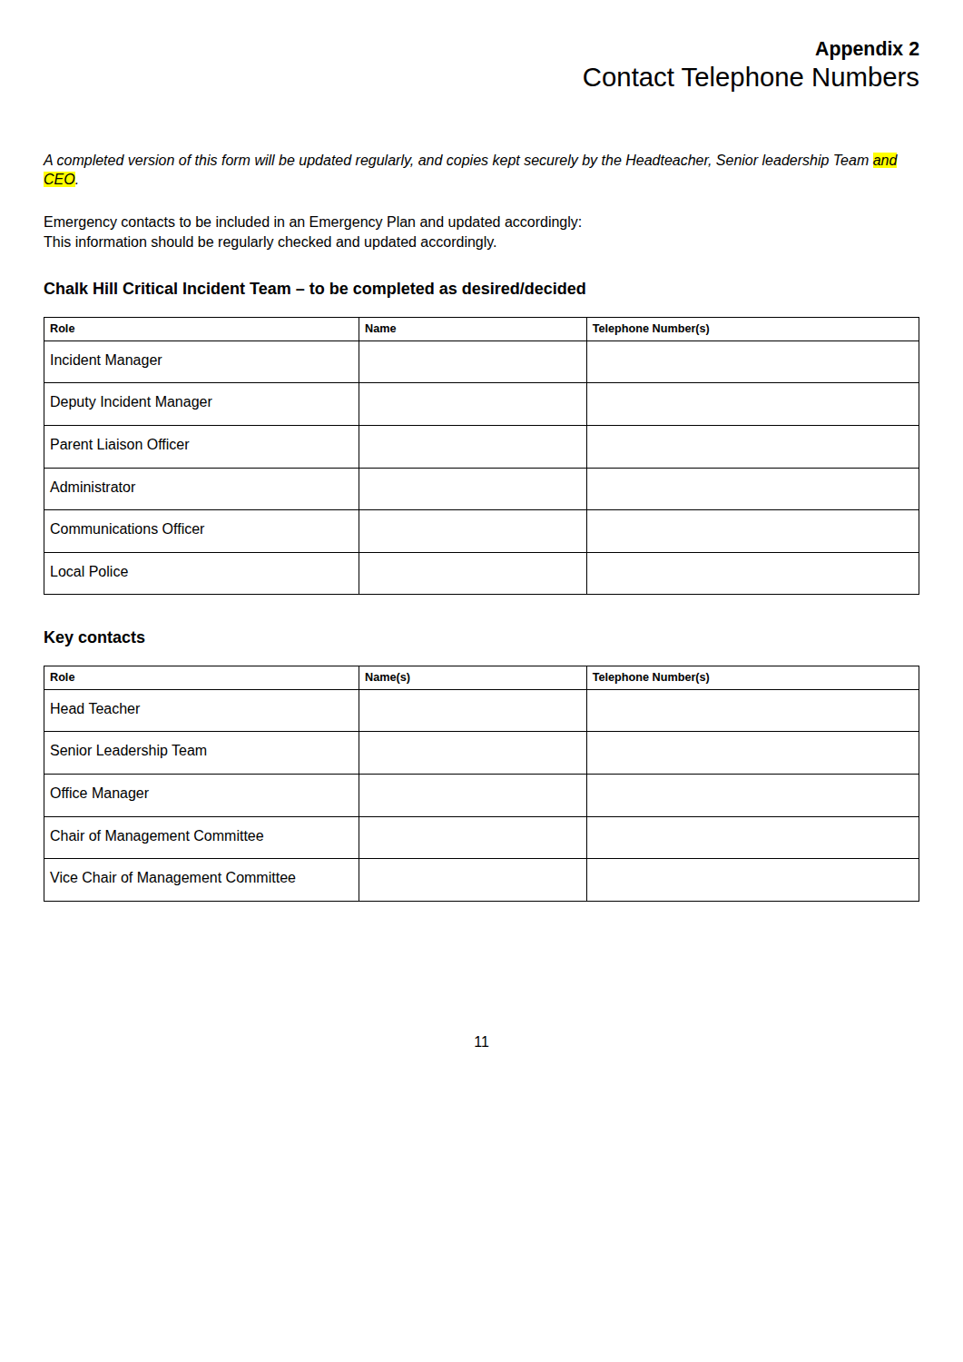Appendix 2
Contact Telephone Numbers
A completed version of this form will be updated regularly, and copies kept securely by the Headteacher, Senior leadership Team and CEO.
Emergency contacts to be included in an Emergency Plan and updated accordingly: This information should be regularly checked and updated accordingly.
Chalk Hill Critical Incident Team – to be completed as desired/decided
| Role | Name | Telephone Number(s) |
| --- | --- | --- |
| Incident Manager | | |
| Deputy Incident Manager | | |
| Parent Liaison Officer | | |
| Administrator | | |
| Communications Officer | | |
| Local Police | | |
Key contacts
| Role | Name(s) | Telephone Number(s) |
| --- | --- | --- |
| Head Teacher | | |
| Senior Leadership Team | | |
| Office Manager | | |
| Chair of Management Committee | | |
| Vice Chair of Management Committee | | |
11